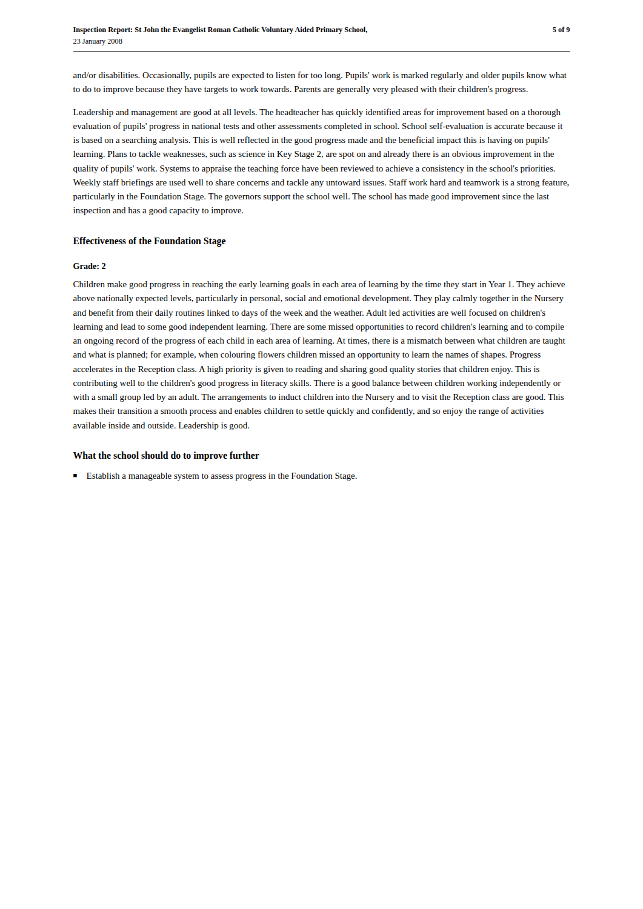Inspection Report: St John the Evangelist Roman Catholic Voluntary Aided Primary School,
23 January 2008
5 of 9
and/or disabilities. Occasionally, pupils are expected to listen for too long. Pupils' work is marked regularly and older pupils know what to do to improve because they have targets to work towards. Parents are generally very pleased with their children's progress.
Leadership and management are good at all levels. The headteacher has quickly identified areas for improvement based on a thorough evaluation of pupils' progress in national tests and other assessments completed in school. School self-evaluation is accurate because it is based on a searching analysis. This is well reflected in the good progress made and the beneficial impact this is having on pupils' learning. Plans to tackle weaknesses, such as science in Key Stage 2, are spot on and already there is an obvious improvement in the quality of pupils' work. Systems to appraise the teaching force have been reviewed to achieve a consistency in the school's priorities. Weekly staff briefings are used well to share concerns and tackle any untoward issues. Staff work hard and teamwork is a strong feature, particularly in the Foundation Stage. The governors support the school well. The school has made good improvement since the last inspection and has a good capacity to improve.
Effectiveness of the Foundation Stage
Grade: 2
Children make good progress in reaching the early learning goals in each area of learning by the time they start in Year 1. They achieve above nationally expected levels, particularly in personal, social and emotional development. They play calmly together in the Nursery and benefit from their daily routines linked to days of the week and the weather. Adult led activities are well focused on children's learning and lead to some good independent learning. There are some missed opportunities to record children's learning and to compile an ongoing record of the progress of each child in each area of learning. At times, there is a mismatch between what children are taught and what is planned; for example, when colouring flowers children missed an opportunity to learn the names of shapes. Progress accelerates in the Reception class. A high priority is given to reading and sharing good quality stories that children enjoy. This is contributing well to the children's good progress in literacy skills. There is a good balance between children working independently or with a small group led by an adult. The arrangements to induct children into the Nursery and to visit the Reception class are good. This makes their transition a smooth process and enables children to settle quickly and confidently, and so enjoy the range of activities available inside and outside. Leadership is good.
What the school should do to improve further
Establish a manageable system to assess progress in the Foundation Stage.